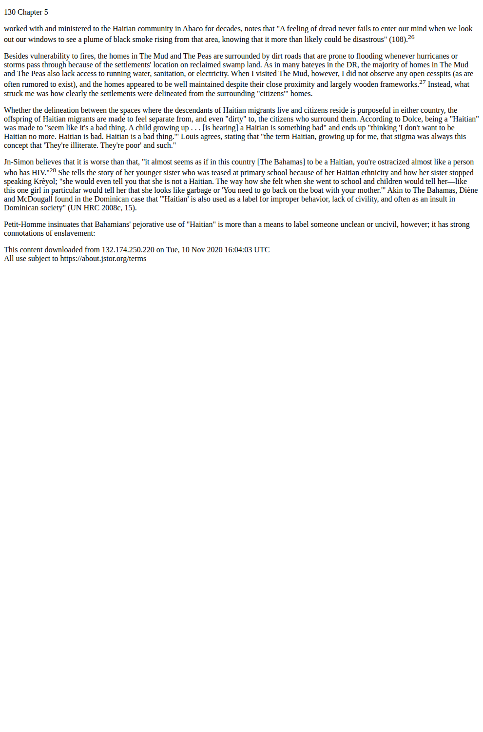130 Chapter 5
worked with and ministered to the Haitian community in Abaco for decades, notes that "A feeling of dread never fails to enter our mind when we look out our windows to see a plume of black smoke rising from that area, knowing that it more than likely could be disastrous" (108).26
Besides vulnerability to fires, the homes in The Mud and The Peas are surrounded by dirt roads that are prone to flooding whenever hurricanes or storms pass through because of the settlements' location on reclaimed swamp land. As in many bateyes in the DR, the majority of homes in The Mud and The Peas also lack access to running water, sanitation, or electricity. When I visited The Mud, however, I did not observe any open cesspits (as are often rumored to exist), and the homes appeared to be well maintained despite their close proximity and largely wooden frameworks.27 Instead, what struck me was how clearly the settlements were delineated from the surrounding "citizens'" homes.
Whether the delineation between the spaces where the descendants of Haitian migrants live and citizens reside is purposeful in either country, the offspring of Haitian migrants are made to feel separate from, and even "dirty" to, the citizens who surround them. According to Dolce, being a "Haitian" was made to "seem like it's a bad thing. A child growing up . . . [is hearing] a Haitian is something bad" and ends up "thinking 'I don't want to be Haitian no more. Haitian is bad. Haitian is a bad thing.'" Louis agrees, stating that "the term Haitian, growing up for me, that stigma was always this concept that 'They're illiterate. They're poor' and such."
Jn-Simon believes that it is worse than that, "it almost seems as if in this country [The Bahamas] to be a Haitian, you're ostracized almost like a person who has HIV."28 She tells the story of her younger sister who was teased at primary school because of her Haitian ethnicity and how her sister stopped speaking Krèyol; "she would even tell you that she is not a Haitian. The way how she felt when she went to school and children would tell her—like this one girl in particular would tell her that she looks like garbage or 'You need to go back on the boat with your mother.'" Akin to The Bahamas, Diène and McDougall found in the Dominican case that "'Haitian' is also used as a label for improper behavior, lack of civility, and often as an insult in Dominican society" (UN HRC 2008c, 15).
Petit-Homme insinuates that Bahamians' pejorative use of "Haitian" is more than a means to label someone unclean or uncivil, however; it has strong connotations of enslavement:
This content downloaded from 132.174.250.220 on Tue, 10 Nov 2020 16:04:03 UTC
All use subject to https://about.jstor.org/terms